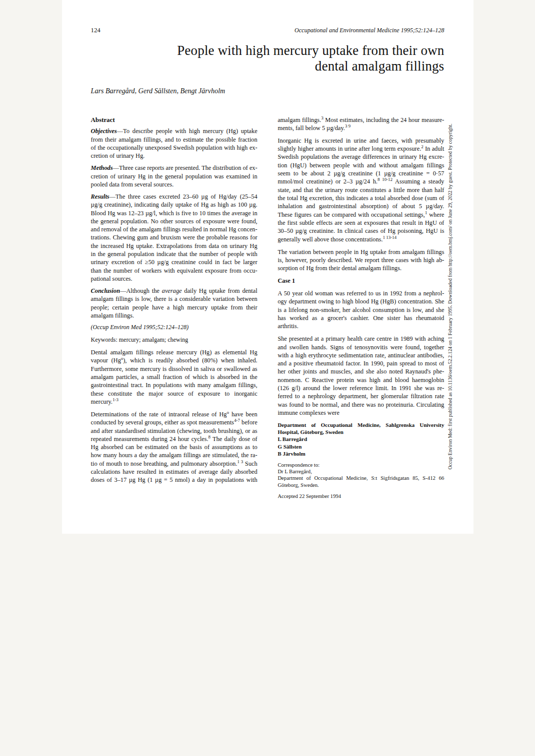Occup Environ Med: first published as 10.1136/oem.52.2.124 on 1 February 1995. Downloaded from http://oem.bmj.com/ on June 29, 2022 by guest. Protected by copyright.
124 Occupational and Environmental Medicine 1995;52:124–128
People with high mercury uptake from their own
dental amalgam fillings
Lars Barregård, Gerd Sällsten, Bengt Järvholm
Abstract
Objectives—To describe people with high mercury (Hg) uptake from their amalgam fillings, and to estimate the possible fraction of the occupationally unexposed Swedish population with high excretion of urinary Hg.
Methods—Three case reports are presented. The distribution of excretion of urinary Hg in the general population was examined in pooled data from several sources.
Results—The three cases excreted 23–60 µg of Hg/day (25–54 µg/g creatinine), indicating daily uptake of Hg as high as 100 µg. Blood Hg was 12–23 µg/l, which is five to 10 times the average in the general population. No other sources of exposure were found, and removal of the amalgam fillings resulted in normal Hg concentrations. Chewing gum and bruxism were the probable reasons for the increased Hg uptake. Extrapolations from data on urinary Hg in the general population indicate that the number of people with urinary excretion of ≥50 µg/g creatinine could in fact be larger than the number of workers with equivalent exposure from occupational sources.
Conclusion—Although the average daily Hg uptake from dental amalgam fillings is low, there is a considerable variation between people; certain people have a high mercury uptake from their amalgam fillings.
(Occup Environ Med 1995;52:124–128)
Keywords: mercury; amalgam; chewing
Dental amalgam fillings release mercury (Hg) as elemental Hg vapour (Hgo), which is readily absorbed (80%) when inhaled. Furthermore, some mercury is dissolved in saliva or swallowed as amalgam particles, a small fraction of which is absorbed in the gastrointestinal tract. In populations with many amalgam fillings, these constitute the major source of exposure to inorganic mercury.1-3
Determinations of the rate of intraoral release of Hgo have been conducted by several groups, either as spot measurements4-7 before and after standardised stimulation (chewing, tooth brushing), or as repeated measurements during 24 hour cycles.8 The daily dose of Hg absorbed can be estimated on the basis of assumptions as to how many hours a day the amalgam fillings are stimulated, the ratio of mouth to nose breathing, and pulmonary absorption.1 3 Such calculations have resulted in estimates of average daily absorbed doses of 3–17 µg Hg (1 µg = 5 nmol) a day in populations with amalgam fillings.3 Most estimates, including the 24 hour measurements, fall below 5 µg/day.3 9
Inorganic Hg is excreted in urine and faeces, with presumably slightly higher amounts in urine after long term exposure.2 In adult Swedish populations the average differences in urinary Hg excretion (HgU) between people with and without amalgam fillings seem to be about 2 µg/g creatinine (1 µg/g creatinine = 0·57 mmol/mol creatinine) or 2–3 µg/24 h.8 10-12 Assuming a steady state, and that the urinary route constitutes a little more than half the total Hg excretion, this indicates a total absorbed dose (sum of inhalation and gastrointestinal absorption) of about 5 µg/day. These figures can be compared with occupational settings,1 where the first subtle effects are seen at exposures that result in HgU of 30–50 µg/g creatinine. In clinical cases of Hg poisoning, HgU is generally well above those concentrations.1 13-14
The variation between people in Hg uptake from amalgam fillings is, however, poorly described. We report three cases with high absorption of Hg from their dental amalgam fillings.
Case 1
A 50 year old woman was referred to us in 1992 from a nephrology department owing to high blood Hg (HgB) concentration. She is a lifelong non-smoker, her alcohol consumption is low, and she has worked as a grocer's cashier. One sister has rheumatoid arthritis.
She presented at a primary health care centre in 1989 with aching and swollen hands. Signs of tenosynovitis were found, together with a high erythrocyte sedimentation rate, antinuclear antibodies, and a positive rheumatoid factor. In 1990, pain spread to most of her other joints and muscles, and she also noted Raynaud's phenomenon. C Reactive protein was high and blood haemoglobin (126 g/l) around the lower reference limit. In 1991 she was referred to a nephrology department, her glomerular filtration rate was found to be normal, and there was no proteinuria. Circulating immune complexes were
Department of Occupational Medicine, Sahlgrenska University Hospital, Göteborg, Sweden
L Barregård
G Sällsten
B Järvholm
Correspondence to:
Dr L Barregård,
Department of Occupational Medicine, S:t Sigfridsgatan 85, S-412 66 Göteborg, Sweden.
Accepted 22 September 1994